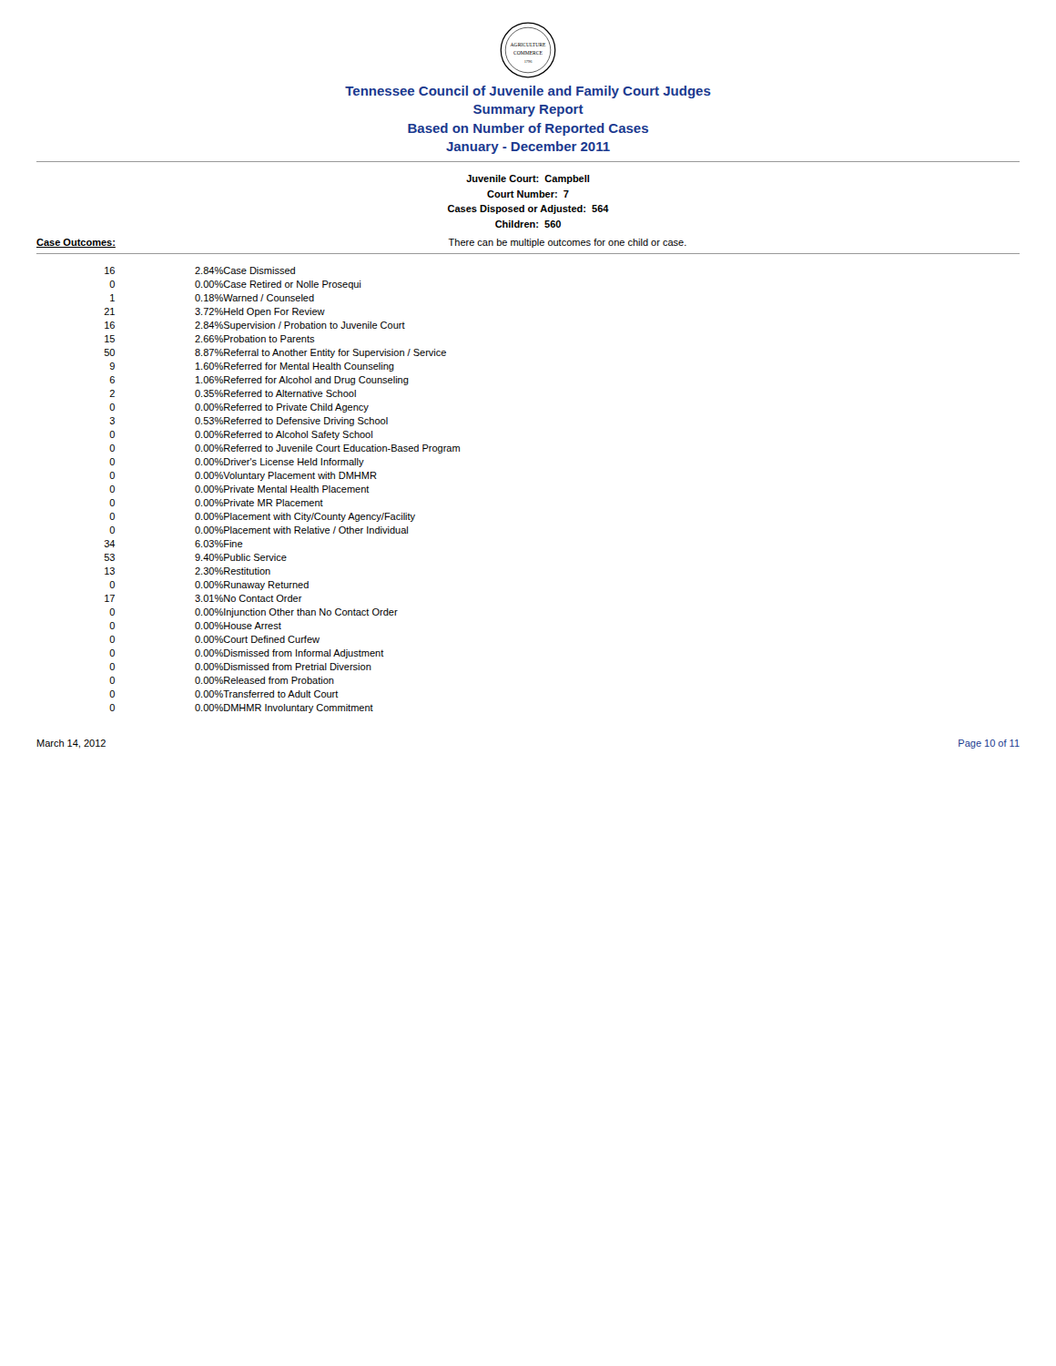Tennessee Council of Juvenile and Family Court Judges
Summary Report
Based on Number of Reported Cases
January - December 2011
Juvenile Court: Campbell
Court Number: 7
Cases Disposed or Adjusted: 564
Children: 560
Case Outcomes: There can be multiple outcomes for one child or case.
| 16 | 2.84% | Case Dismissed |
| 0 | 0.00% | Case Retired or Nolle Prosequi |
| 1 | 0.18% | Warned / Counseled |
| 21 | 3.72% | Held Open For Review |
| 16 | 2.84% | Supervision / Probation to Juvenile Court |
| 15 | 2.66% | Probation to Parents |
| 50 | 8.87% | Referral to Another Entity for Supervision / Service |
| 9 | 1.60% | Referred for Mental Health Counseling |
| 6 | 1.06% | Referred for Alcohol and Drug Counseling |
| 2 | 0.35% | Referred to Alternative School |
| 0 | 0.00% | Referred to Private Child Agency |
| 3 | 0.53% | Referred to Defensive Driving School |
| 0 | 0.00% | Referred to Alcohol Safety School |
| 0 | 0.00% | Referred to Juvenile Court Education-Based Program |
| 0 | 0.00% | Driver's License Held Informally |
| 0 | 0.00% | Voluntary Placement with DMHMR |
| 0 | 0.00% | Private Mental Health Placement |
| 0 | 0.00% | Private MR Placement |
| 0 | 0.00% | Placement with City/County Agency/Facility |
| 0 | 0.00% | Placement with Relative / Other Individual |
| 34 | 6.03% | Fine |
| 53 | 9.40% | Public Service |
| 13 | 2.30% | Restitution |
| 0 | 0.00% | Runaway Returned |
| 17 | 3.01% | No Contact Order |
| 0 | 0.00% | Injunction Other than No Contact Order |
| 0 | 0.00% | House Arrest |
| 0 | 0.00% | Court Defined Curfew |
| 0 | 0.00% | Dismissed from Informal Adjustment |
| 0 | 0.00% | Dismissed from Pretrial Diversion |
| 0 | 0.00% | Released from Probation |
| 0 | 0.00% | Transferred to Adult Court |
| 0 | 0.00% | DMHMR Involuntary Commitment |
March 14, 2012 Page 10 of 11